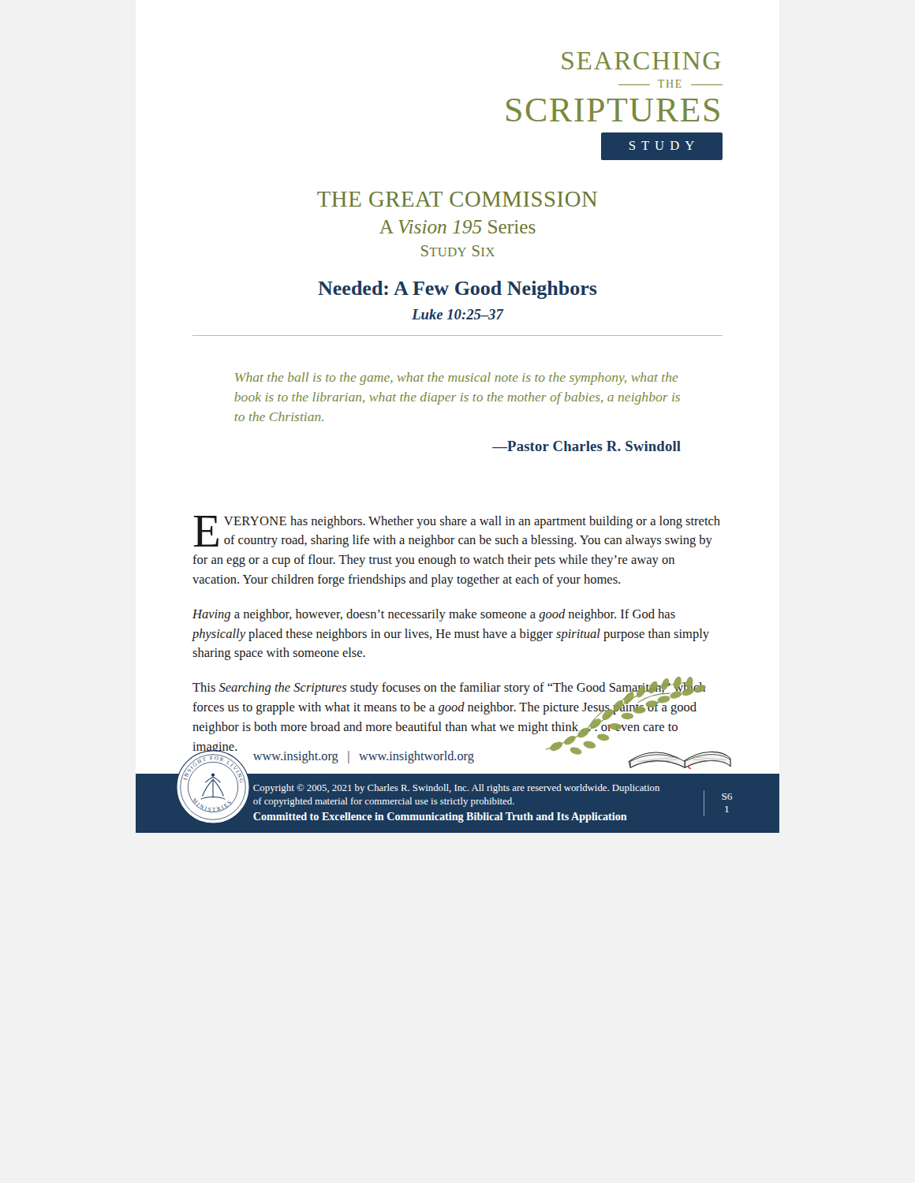SEARCHING
THE
SCRIPTURES
STUDY
THE GREAT COMMISSION
A Vision 195 Series
STUDY SIX
Needed: A Few Good Neighbors
Luke 10:25–37
What the ball is to the game, what the musical note is to the symphony, what the book is to the librarian, what the diaper is to the mother of babies, a neighbor is to the Christian. —Pastor Charles R. Swindoll
EVERYONE has neighbors. Whether you share a wall in an apartment building or a long stretch of country road, sharing life with a neighbor can be such a blessing. You can always swing by for an egg or a cup of flour. They trust you enough to watch their pets while they’re away on vacation. Your children forge friendships and play together at each of your homes.
Having a neighbor, however, doesn’t necessarily make someone a good neighbor. If God has physically placed these neighbors in our lives, He must have a bigger spiritual purpose than simply sharing space with someone else.
This Searching the Scriptures study focuses on the familiar story of “The Good Samaritan,” which forces us to grapple with what it means to be a good neighbor. The picture Jesus paints of a good neighbor is both more broad and more beautiful than what we might think . . . or even care to imagine.
www.insight.org|www.insightworld.org
INSIGHT FOR LIVING MINISTRIES
Copyright © 2005, 2021 by Charles R. Swindoll, Inc. All rights are reserved worldwide. Duplication
of copyrighted material for commercial use is strictly prohibited.
Committed to Excellence in Communicating Biblical Truth and Its Application
S6
1